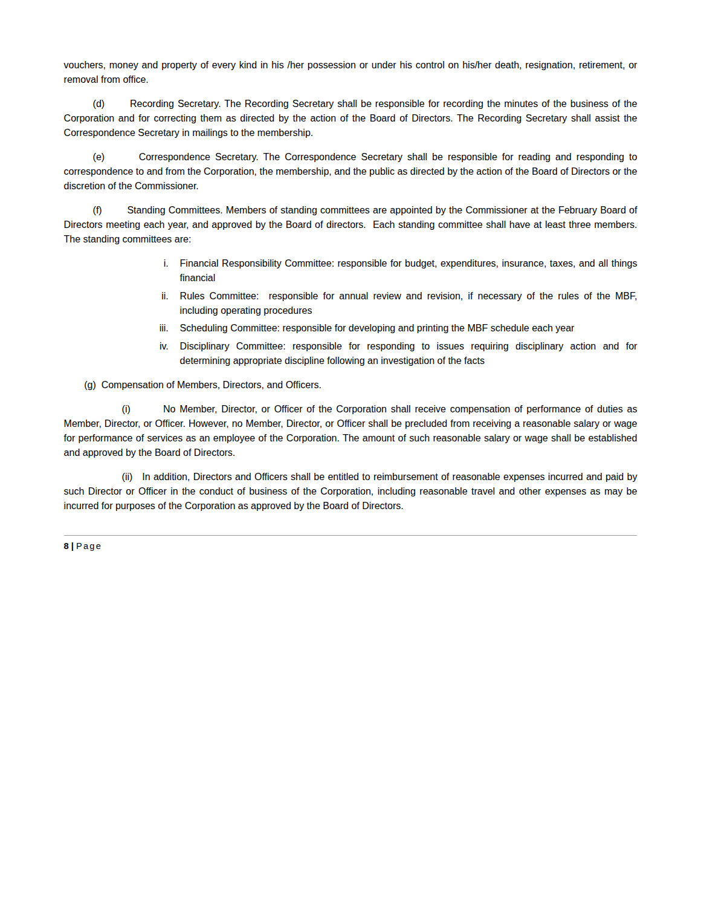vouchers, money and property of every kind in his /her possession or under his control on his/her death, resignation, retirement, or removal from office.
(d) Recording Secretary. The Recording Secretary shall be responsible for recording the minutes of the business of the Corporation and for correcting them as directed by the action of the Board of Directors. The Recording Secretary shall assist the Correspondence Secretary in mailings to the membership.
(e) Correspondence Secretary. The Correspondence Secretary shall be responsible for reading and responding to correspondence to and from the Corporation, the membership, and the public as directed by the action of the Board of Directors or the discretion of the Commissioner.
(f) Standing Committees. Members of standing committees are appointed by the Commissioner at the February Board of Directors meeting each year, and approved by the Board of directors. Each standing committee shall have at least three members. The standing committees are:
Financial Responsibility Committee: responsible for budget, expenditures, insurance, taxes, and all things financial
Rules Committee: responsible for annual review and revision, if necessary of the rules of the MBF, including operating procedures
Scheduling Committee: responsible for developing and printing the MBF schedule each year
Disciplinary Committee: responsible for responding to issues requiring disciplinary action and for determining appropriate discipline following an investigation of the facts
(g) Compensation of Members, Directors, and Officers.
(i) No Member, Director, or Officer of the Corporation shall receive compensation of performance of duties as Member, Director, or Officer. However, no Member, Director, or Officer shall be precluded from receiving a reasonable salary or wage for performance of services as an employee of the Corporation. The amount of such reasonable salary or wage shall be established and approved by the Board of Directors.
(ii) In addition, Directors and Officers shall be entitled to reimbursement of reasonable expenses incurred and paid by such Director or Officer in the conduct of business of the Corporation, including reasonable travel and other expenses as may be incurred for purposes of the Corporation as approved by the Board of Directors.
8 | Page